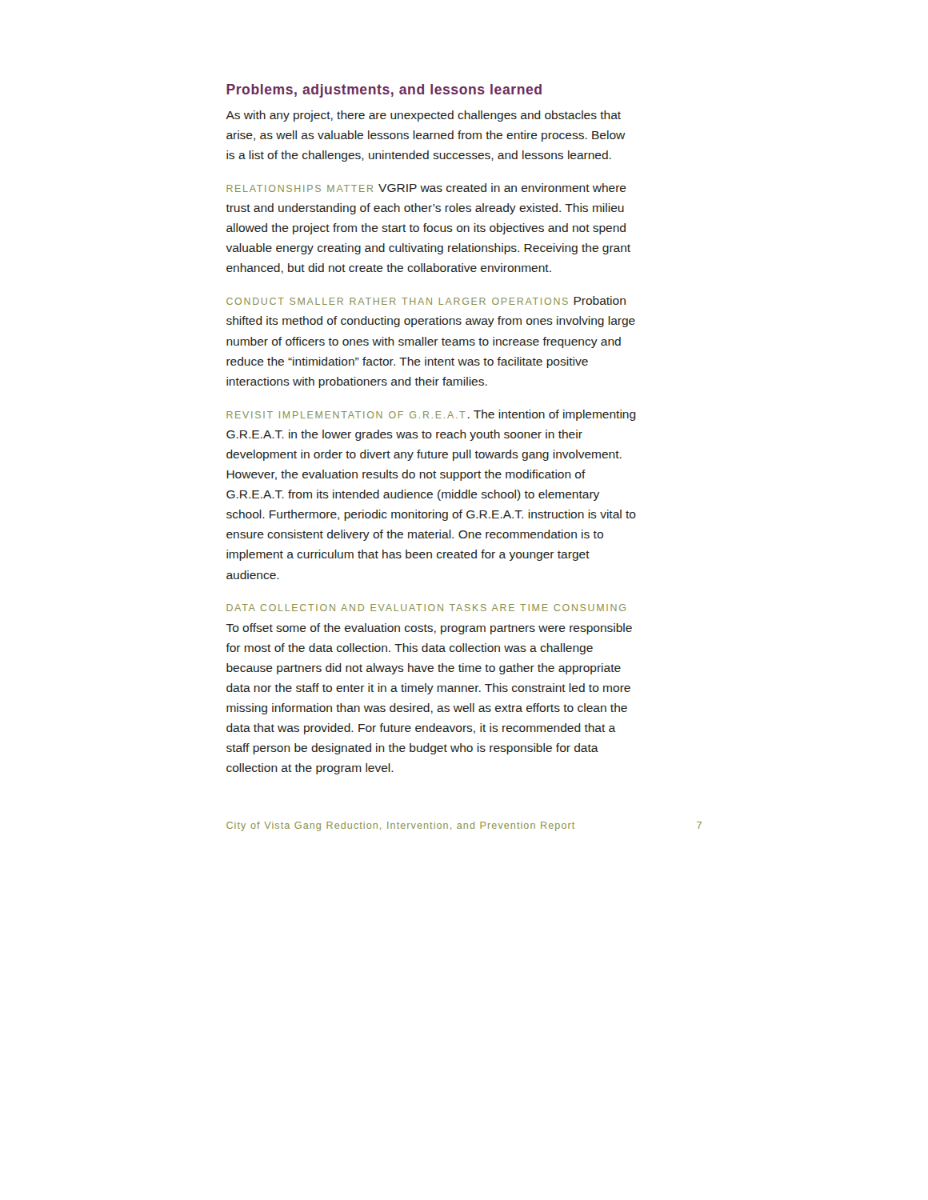Problems, adjustments, and lessons learned
As with any project, there are unexpected challenges and obstacles that arise, as well as valuable lessons learned from the entire process. Below is a list of the challenges, unintended successes, and lessons learned.
Relationships matter VGRIP was created in an environment where trust and understanding of each other’s roles already existed. This milieu allowed the project from the start to focus on its objectives and not spend valuable energy creating and cultivating relationships. Receiving the grant enhanced, but did not create the collaborative environment.
Conduct smaller rather than larger operations Probation shifted its method of conducting operations away from ones involving large number of officers to ones with smaller teams to increase frequency and reduce the “intimidation” factor. The intent was to facilitate positive interactions with probationers and their families.
Revisit implementation of G.R.E.A.T. The intention of implementing G.R.E.A.T. in the lower grades was to reach youth sooner in their development in order to divert any future pull towards gang involvement. However, the evaluation results do not support the modification of G.R.E.A.T. from its intended audience (middle school) to elementary school. Furthermore, periodic monitoring of G.R.E.A.T. instruction is vital to ensure consistent delivery of the material. One recommendation is to implement a curriculum that has been created for a younger target audience.
Data collection and evaluation tasks are time consuming To offset some of the evaluation costs, program partners were responsible for most of the data collection. This data collection was a challenge because partners did not always have the time to gather the appropriate data nor the staff to enter it in a timely manner. This constraint led to more missing information than was desired, as well as extra efforts to clean the data that was provided. For future endeavors, it is recommended that a staff person be designated in the budget who is responsible for data collection at the program level.
City of Vista Gang Reduction, Intervention, and Prevention Report 7